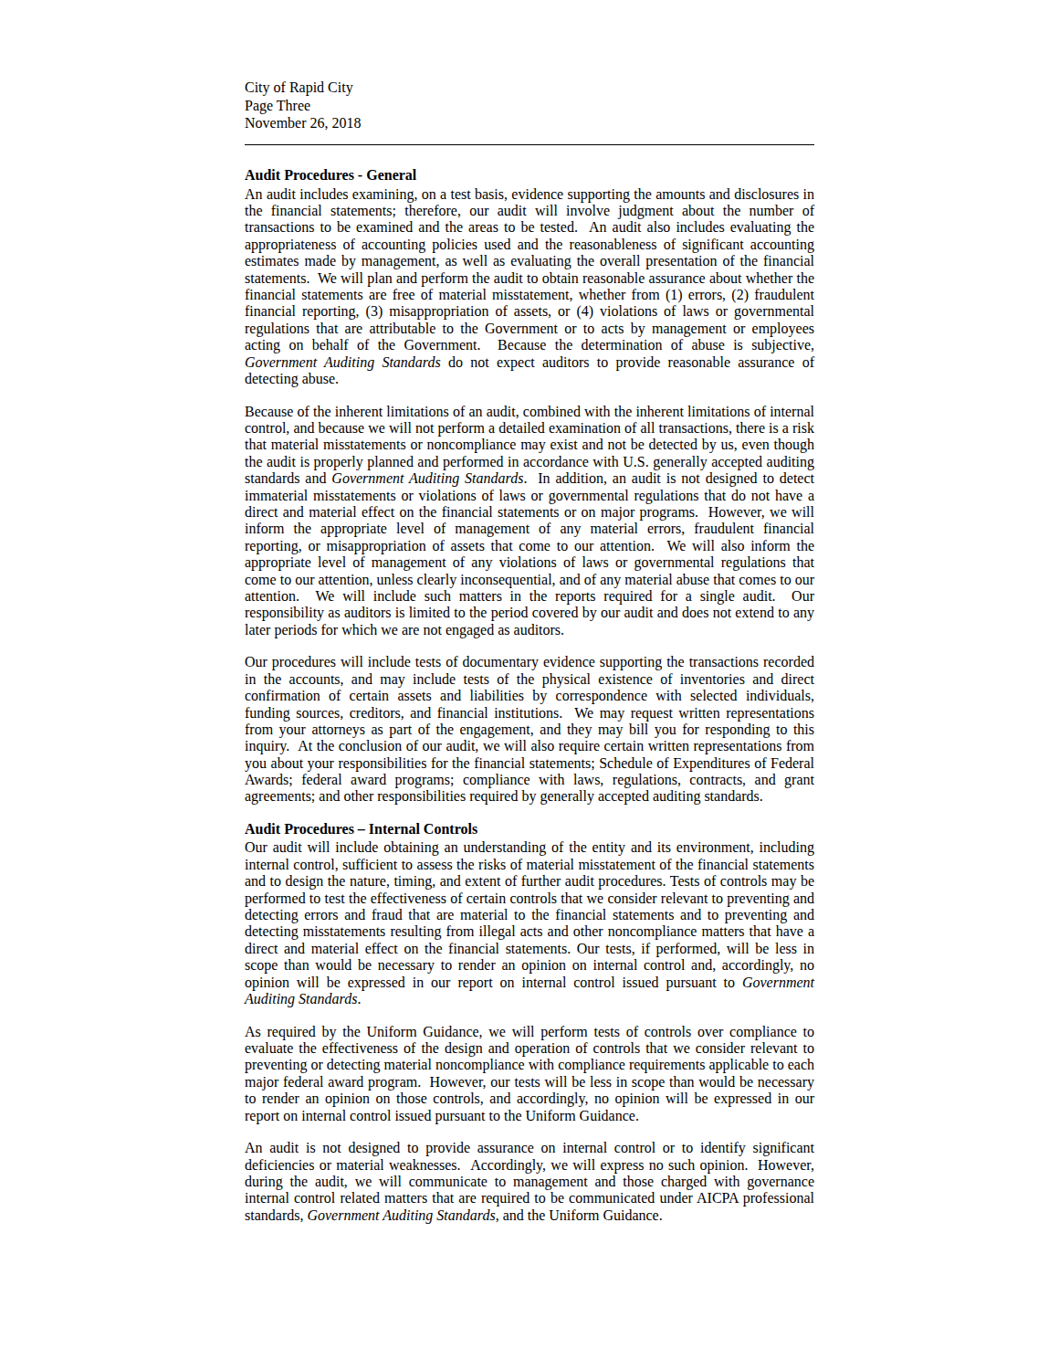City of Rapid City
Page Three
November 26, 2018
Audit Procedures - General
An audit includes examining, on a test basis, evidence supporting the amounts and disclosures in the financial statements; therefore, our audit will involve judgment about the number of transactions to be examined and the areas to be tested. An audit also includes evaluating the appropriateness of accounting policies used and the reasonableness of significant accounting estimates made by management, as well as evaluating the overall presentation of the financial statements. We will plan and perform the audit to obtain reasonable assurance about whether the financial statements are free of material misstatement, whether from (1) errors, (2) fraudulent financial reporting, (3) misappropriation of assets, or (4) violations of laws or governmental regulations that are attributable to the Government or to acts by management or employees acting on behalf of the Government. Because the determination of abuse is subjective, Government Auditing Standards do not expect auditors to provide reasonable assurance of detecting abuse.
Because of the inherent limitations of an audit, combined with the inherent limitations of internal control, and because we will not perform a detailed examination of all transactions, there is a risk that material misstatements or noncompliance may exist and not be detected by us, even though the audit is properly planned and performed in accordance with U.S. generally accepted auditing standards and Government Auditing Standards. In addition, an audit is not designed to detect immaterial misstatements or violations of laws or governmental regulations that do not have a direct and material effect on the financial statements or on major programs. However, we will inform the appropriate level of management of any material errors, fraudulent financial reporting, or misappropriation of assets that come to our attention. We will also inform the appropriate level of management of any violations of laws or governmental regulations that come to our attention, unless clearly inconsequential, and of any material abuse that comes to our attention. We will include such matters in the reports required for a single audit. Our responsibility as auditors is limited to the period covered by our audit and does not extend to any later periods for which we are not engaged as auditors.
Our procedures will include tests of documentary evidence supporting the transactions recorded in the accounts, and may include tests of the physical existence of inventories and direct confirmation of certain assets and liabilities by correspondence with selected individuals, funding sources, creditors, and financial institutions. We may request written representations from your attorneys as part of the engagement, and they may bill you for responding to this inquiry. At the conclusion of our audit, we will also require certain written representations from you about your responsibilities for the financial statements; Schedule of Expenditures of Federal Awards; federal award programs; compliance with laws, regulations, contracts, and grant agreements; and other responsibilities required by generally accepted auditing standards.
Audit Procedures – Internal Controls
Our audit will include obtaining an understanding of the entity and its environment, including internal control, sufficient to assess the risks of material misstatement of the financial statements and to design the nature, timing, and extent of further audit procedures. Tests of controls may be performed to test the effectiveness of certain controls that we consider relevant to preventing and detecting errors and fraud that are material to the financial statements and to preventing and detecting misstatements resulting from illegal acts and other noncompliance matters that have a direct and material effect on the financial statements. Our tests, if performed, will be less in scope than would be necessary to render an opinion on internal control and, accordingly, no opinion will be expressed in our report on internal control issued pursuant to Government Auditing Standards.
As required by the Uniform Guidance, we will perform tests of controls over compliance to evaluate the effectiveness of the design and operation of controls that we consider relevant to preventing or detecting material noncompliance with compliance requirements applicable to each major federal award program. However, our tests will be less in scope than would be necessary to render an opinion on those controls, and accordingly, no opinion will be expressed in our report on internal control issued pursuant to the Uniform Guidance.
An audit is not designed to provide assurance on internal control or to identify significant deficiencies or material weaknesses. Accordingly, we will express no such opinion. However, during the audit, we will communicate to management and those charged with governance internal control related matters that are required to be communicated under AICPA professional standards, Government Auditing Standards, and the Uniform Guidance.